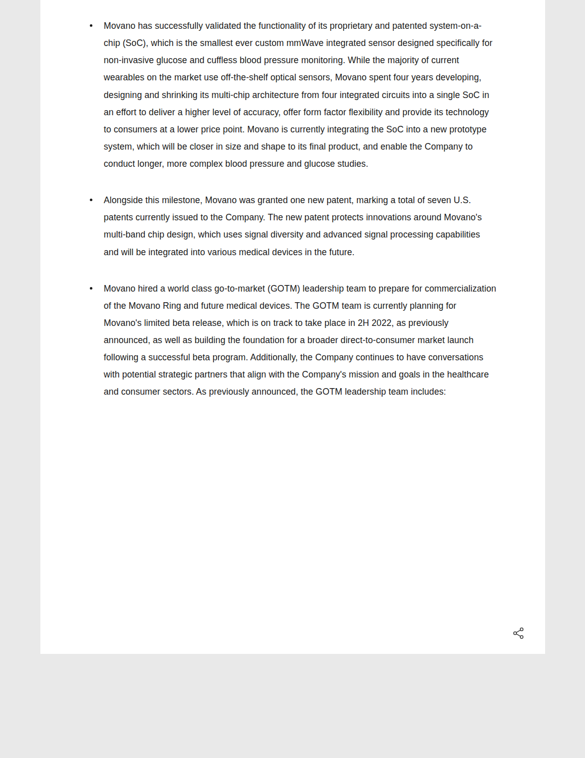Movano has successfully validated the functionality of its proprietary and patented system-on-a-chip (SoC), which is the smallest ever custom mmWave integrated sensor designed specifically for non-invasive glucose and cuffless blood pressure monitoring. While the majority of current wearables on the market use off-the-shelf optical sensors, Movano spent four years developing, designing and shrinking its multi-chip architecture from four integrated circuits into a single SoC in an effort to deliver a higher level of accuracy, offer form factor flexibility and provide its technology to consumers at a lower price point. Movano is currently integrating the SoC into a new prototype system, which will be closer in size and shape to its final product, and enable the Company to conduct longer, more complex blood pressure and glucose studies.
Alongside this milestone, Movano was granted one new patent, marking a total of seven U.S. patents currently issued to the Company. The new patent protects innovations around Movano's multi-band chip design, which uses signal diversity and advanced signal processing capabilities and will be integrated into various medical devices in the future.
Movano hired a world class go-to-market (GOTM) leadership team to prepare for commercialization of the Movano Ring and future medical devices. The GOTM team is currently planning for Movano's limited beta release, which is on track to take place in 2H 2022, as previously announced, as well as building the foundation for a broader direct-to-consumer market launch following a successful beta program. Additionally, the Company continues to have conversations with potential strategic partners that align with the Company's mission and goals in the healthcare and consumer sectors. As previously announced, the GOTM leadership team includes: